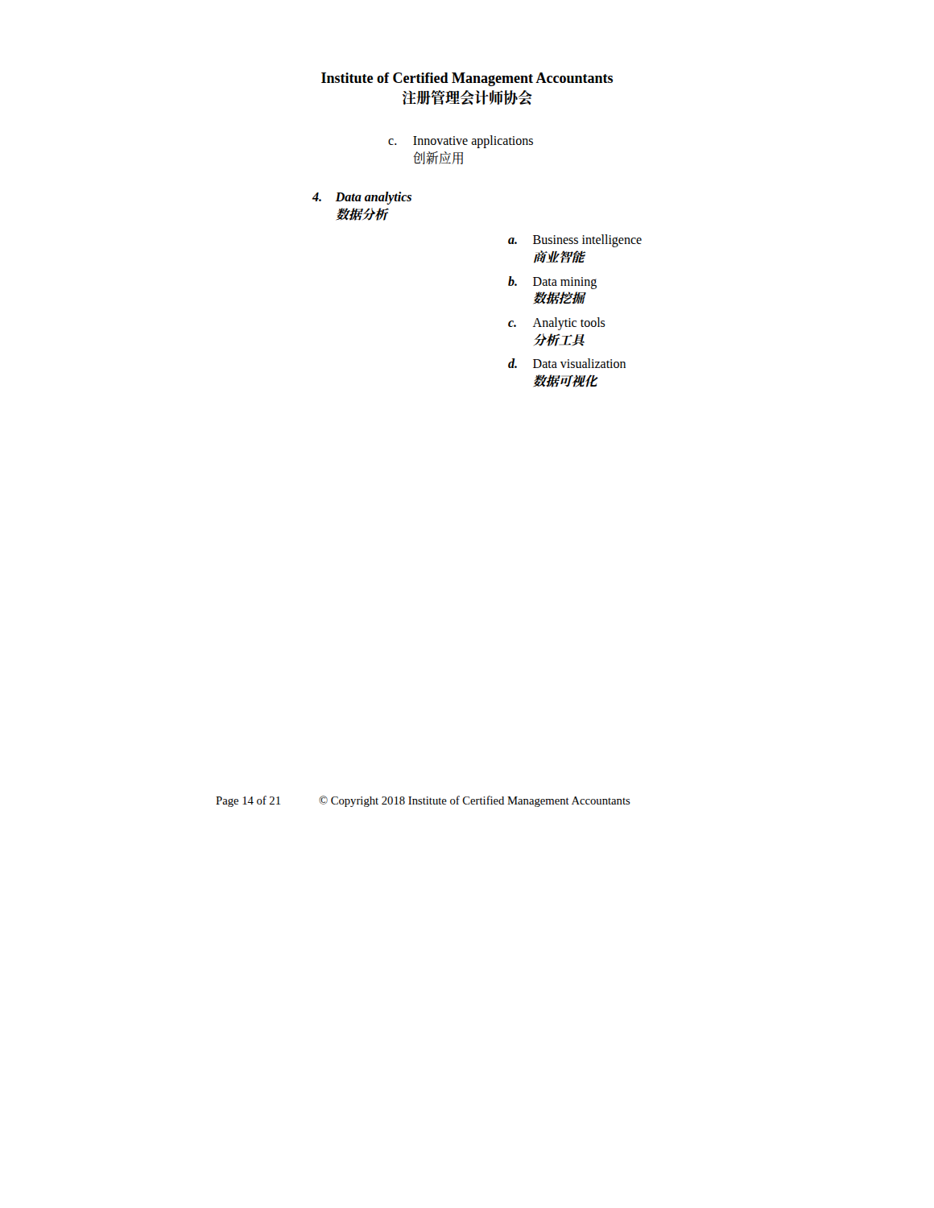Institute of Certified Management Accountants
注册管理会计师协会
c.
Innovative applications
创新应用
4.
Data analytics
数据分析
a.
Business intelligence
商业智能
b.
Data mining
数据挖掘
c.
Analytic tools
分析工具
d.
Data visualization
数据可视化
Page 14 of 21 © Copyright 2018 Institute of Certified Management Accountants